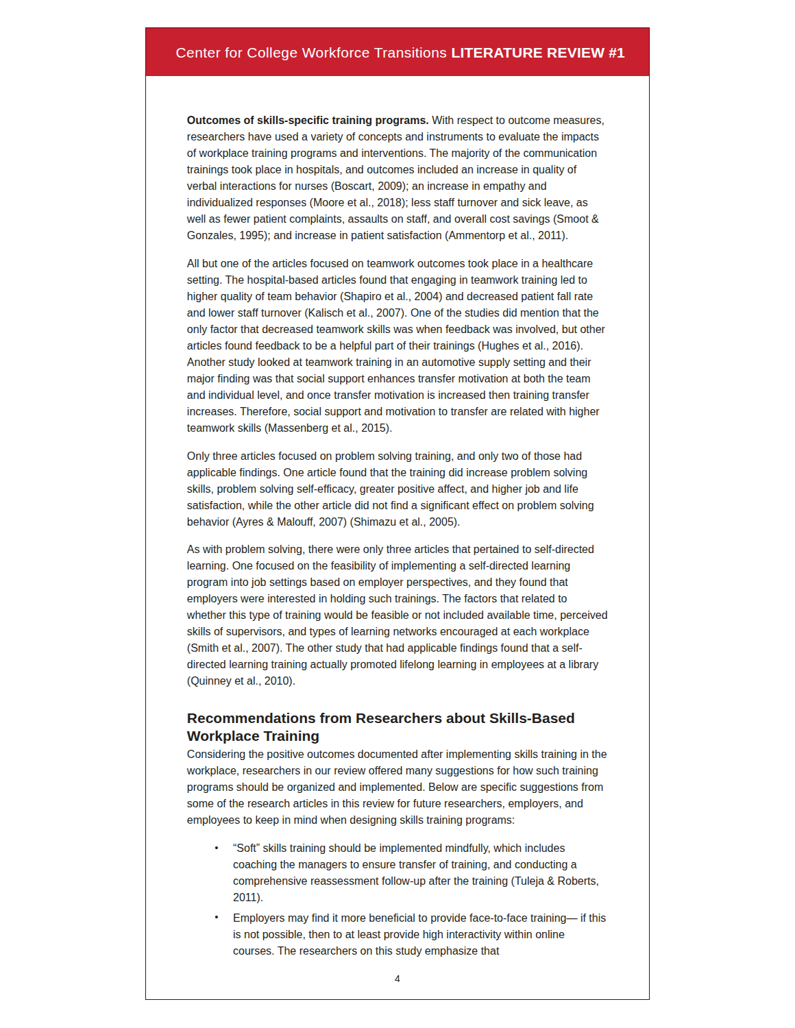Center for College Workforce Transitions LITERATURE REVIEW #1
Outcomes of skills-specific training programs. With respect to outcome measures, researchers have used a variety of concepts and instruments to evaluate the impacts of workplace training programs and interventions. The majority of the communication trainings took place in hospitals, and outcomes included an increase in quality of verbal interactions for nurses (Boscart, 2009); an increase in empathy and individualized responses (Moore et al., 2018); less staff turnover and sick leave, as well as fewer patient complaints, assaults on staff, and overall cost savings (Smoot & Gonzales, 1995); and increase in patient satisfaction (Ammentorp et al., 2011).
All but one of the articles focused on teamwork outcomes took place in a healthcare setting. The hospital-based articles found that engaging in teamwork training led to higher quality of team behavior (Shapiro et al., 2004) and decreased patient fall rate and lower staff turnover (Kalisch et al., 2007). One of the studies did mention that the only factor that decreased teamwork skills was when feedback was involved, but other articles found feedback to be a helpful part of their trainings (Hughes et al., 2016). Another study looked at teamwork training in an automotive supply setting and their major finding was that social support enhances transfer motivation at both the team and individual level, and once transfer motivation is increased then training transfer increases. Therefore, social support and motivation to transfer are related with higher teamwork skills (Massenberg et al., 2015).
Only three articles focused on problem solving training, and only two of those had applicable findings. One article found that the training did increase problem solving skills, problem solving self-efficacy, greater positive affect, and higher job and life satisfaction, while the other article did not find a significant effect on problem solving behavior (Ayres & Malouff, 2007) (Shimazu et al., 2005).
As with problem solving, there were only three articles that pertained to self-directed learning. One focused on the feasibility of implementing a self-directed learning program into job settings based on employer perspectives, and they found that employers were interested in holding such trainings. The factors that related to whether this type of training would be feasible or not included available time, perceived skills of supervisors, and types of learning networks encouraged at each workplace (Smith et al., 2007). The other study that had applicable findings found that a self-directed learning training actually promoted lifelong learning in employees at a library (Quinney et al., 2010).
Recommendations from Researchers about Skills-Based Workplace Training
Considering the positive outcomes documented after implementing skills training in the workplace, researchers in our review offered many suggestions for how such training programs should be organized and implemented. Below are specific suggestions from some of the research articles in this review for future researchers, employers, and employees to keep in mind when designing skills training programs:
“Soft” skills training should be implemented mindfully, which includes coaching the managers to ensure transfer of training, and conducting a comprehensive reassessment follow-up after the training (Tuleja & Roberts, 2011).
Employers may find it more beneficial to provide face-to-face training— if this is not possible, then to at least provide high interactivity within online courses. The researchers on this study emphasize that
4